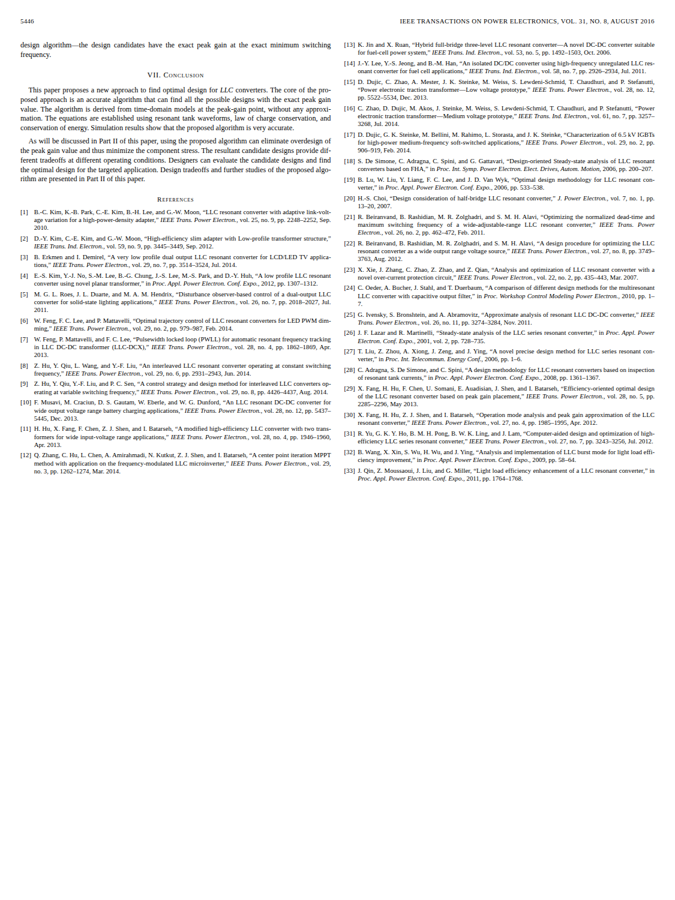5446 IEEE TRANSACTIONS ON POWER ELECTRONICS, VOL. 31, NO. 8, AUGUST 2016
design algorithm—the design candidates have the exact peak gain at the exact minimum switching frequency.
VII. Conclusion
This paper proposes a new approach to find optimal design for LLC converters. The core of the proposed approach is an accurate algorithm that can find all the possible designs with the exact peak gain value. The algorithm is derived from time-domain models at the peak-gain point, without any approximation. The equations are established using resonant tank waveforms, law of charge conservation, and conservation of energy. Simulation results show that the proposed algorithm is very accurate.
As will be discussed in Part II of this paper, using the proposed algorithm can eliminate overdesign of the peak gain value and thus minimize the component stress. The resultant candidate designs provide different tradeoffs at different operating conditions. Designers can evaluate the candidate designs and find the optimal design for the targeted application. Design tradeoffs and further studies of the proposed algorithm are presented in Part II of this paper.
References
[1] B.-C. Kim, K.-B. Park, C.-E. Kim, B.-H. Lee, and G.-W. Moon, “LLC resonant converter with adaptive link-voltage variation for a high-power-density adapter,” IEEE Trans. Power Electron., vol. 25, no. 9, pp. 2248–2252, Sep. 2010.
[2] D.-Y. Kim, C.-E. Kim, and G.-W. Moon, “High-efficiency slim adapter with Low-profile transformer structure,” IEEE Trans. Ind. Electron., vol. 59, no. 9, pp. 3445–3449, Sep. 2012.
[3] B. Erkmen and I. Demirel, “A very low profile dual output LLC resonant converter for LCD/LED TV applications,” IEEE Trans. Power Electron., vol. 29, no. 7, pp. 3514–3524, Jul. 2014.
[4] E.-S. Kim, Y.-J. No, S.-M. Lee, B.-G. Chung, J.-S. Lee, M.-S. Park, and D.-Y. Huh, “A low profile LLC resonant converter using novel planar transformer,” in Proc. Appl. Power Electron. Conf. Expo., 2012, pp. 1307–1312.
[5] M. G. L. Roes, J. L. Duarte, and M. A. M. Hendrix, “Disturbance observer-based control of a dual-output LLC converter for solid-state lighting applications,” IEEE Trans. Power Electron., vol. 26, no. 7, pp. 2018–2027, Jul. 2011.
[6] W. Feng, F. C. Lee, and P. Mattavelli, “Optimal trajectory control of LLC resonant converters for LED PWM dimming,” IEEE Trans. Power Electron., vol. 29, no. 2, pp. 979–987, Feb. 2014.
[7] W. Feng, P. Mattavelli, and F. C. Lee, “Pulsewidth locked loop (PWLL) for automatic resonant frequency tracking in LLC DC-DC transformer (LLC-DCX),” IEEE Trans. Power Electron., vol. 28, no. 4, pp. 1862–1869, Apr. 2013.
[8] Z. Hu, Y. Qiu, L. Wang, and Y.-F. Liu, “An interleaved LLC resonant converter operating at constant switching frequency,” IEEE Trans. Power Electron., vol. 29, no. 6, pp. 2931–2943, Jun. 2014.
[9] Z. Hu, Y. Qiu, Y.-F. Liu, and P. C. Sen, “A control strategy and design method for interleaved LLC converters operating at variable switching frequency,” IEEE Trans. Power Electron., vol. 29, no. 8, pp. 4426–4437, Aug. 2014.
[10] F. Musavi, M. Craciun, D. S. Gautam, W. Eberle, and W. G. Dunford, “An LLC resonant DC-DC converter for wide output voltage range battery charging applications,” IEEE Trans. Power Electron., vol. 28, no. 12, pp. 5437–5445, Dec. 2013.
[11] H. Hu, X. Fang, F. Chen, Z. J. Shen, and I. Batarseh, “A modified high-efficiency LLC converter with two transformers for wide input-voltage range applications,” IEEE Trans. Power Electron., vol. 28, no. 4, pp. 1946–1960, Apr. 2013.
[12] Q. Zhang, C. Hu, L. Chen, A. Amirahmadi, N. Kutkut, Z. J. Shen, and I. Batarseh, “A center point iteration MPPT method with application on the frequency-modulated LLC microinverter,” IEEE Trans. Power Electron., vol. 29, no. 3, pp. 1262–1274, Mar. 2014.
[13] K. Jin and X. Ruan, “Hybrid full-bridge three-level LLC resonant converter—A novel DC-DC converter suitable for fuel-cell power system,” IEEE Trans. Ind. Electron., vol. 53, no. 5, pp. 1492–1503, Oct. 2006.
[14] J.-Y. Lee, Y.-S. Jeong, and B.-M. Han, “An isolated DC/DC converter using high-frequency unregulated LLC resonant converter for fuel cell applications,” IEEE Trans. Ind. Electron., vol. 58, no. 7, pp. 2926–2934, Jul. 2011.
[15] D. Dujic, C. Zhao, A. Mester, J. K. Steinke, M. Weiss, S. Lewdeni-Schmid, T. Chaudhuri, and P. Stefanutti, “Power electronic traction transformer—Low voltage prototype,” IEEE Trans. Power Electron., vol. 28, no. 12, pp. 5522–5534, Dec. 2013.
[16] C. Zhao, D. Dujic, M. Akos, J. Steinke, M. Weiss, S. Lewdeni-Schmid, T. Chaudhuri, and P. Stefanutti, “Power electronic traction transformer—Medium voltage prototype,” IEEE Trans. Ind. Electron., vol. 61, no. 7, pp. 3257–3268, Jul. 2014.
[17] D. Dujic, G. K. Steinke, M. Bellini, M. Rahimo, L. Storasta, and J. K. Steinke, “Characterization of 6.5 kV IGBTs for high-power medium-frequency soft-switched applications,” IEEE Trans. Power Electron., vol. 29, no. 2, pp. 906–919, Feb. 2014.
[18] S. De Simone, C. Adragna, C. Spini, and G. Gattavari, “Design-oriented Steady-state analysis of LLC resonant converters based on FHA,” in Proc. Int. Symp. Power Electron. Elect. Drives, Autom. Motion, 2006, pp. 200–207.
[19] B. Lu, W. Liu, Y. Liang, F. C. Lee, and J. D. Van Wyk, “Optimal design methodology for LLC resonant converter,” in Proc. Appl. Power Electron. Conf. Expo., 2006, pp. 533–538.
[20] H.-S. Choi, “Design consideration of half-bridge LLC resonant converter,” J. Power Electron., vol. 7, no. 1, pp. 13–20, 2007.
[21] R. Beiranvand, B. Rashidian, M. R. Zolghadri, and S. M. H. Alavi, “Optimizing the normalized dead-time and maximum switching frequency of a wide-adjustable-range LLC resonant converter,” IEEE Trans. Power Electron., vol. 26, no. 2, pp. 462–472, Feb. 2011.
[22] R. Beiranvand, B. Rashidian, M. R. Zolghadri, and S. M. H. Alavi, “A design procedure for optimizing the LLC resonant converter as a wide output range voltage source,” IEEE Trans. Power Electron., vol. 27, no. 8, pp. 3749–3763, Aug. 2012.
[23] X. Xie, J. Zhang, C. Zhao, Z. Zhao, and Z. Qian, “Analysis and optimization of LLC resonant converter with a novel over-current protection circuit,” IEEE Trans. Power Electron., vol. 22, no. 2, pp. 435–443, Mar. 2007.
[24] C. Oeder, A. Bucher, J. Stahl, and T. Duerbaum, “A comparison of different design methods for the multiresonant LLC converter with capacitive output filter,” in Proc. Workshop Control Modeling Power Electron., 2010, pp. 1–7.
[25] G. Ivensky, S. Bronshtein, and A. Abramovitz, “Approximate analysis of resonant LLC DC-DC converter,” IEEE Trans. Power Electron., vol. 26, no. 11, pp. 3274–3284, Nov. 2011.
[26] J. F. Lazar and R. Martinelli, “Steady-state analysis of the LLC series resonant converter,” in Proc. Appl. Power Electron. Conf. Expo., 2001, vol. 2, pp. 728–735.
[27] T. Liu, Z. Zhou, A. Xiong, J. Zeng, and J. Ying, “A novel precise design method for LLC series resonant converter,” in Proc. Int. Telecommun. Energy Conf., 2006, pp. 1–6.
[28] C. Adragna, S. De Simone, and C. Spini, “A design methodology for LLC resonant converters based on inspection of resonant tank currents,” in Proc. Appl. Power Electron. Conf. Expo., 2008, pp. 1361–1367.
[29] X. Fang, H. Hu, F. Chen, U. Somani, E. Auadisian, J. Shen, and I. Batarseh, “Efficiency-oriented optimal design of the LLC resonant converter based on peak gain placement,” IEEE Trans. Power Electron., vol. 28, no. 5, pp. 2285–2296, May 2013.
[30] X. Fang, H. Hu, Z. J. Shen, and I. Batarseh, “Operation mode analysis and peak gain approximation of the LLC resonant converter,” IEEE Trans. Power Electron., vol. 27, no. 4, pp. 1985–1995, Apr. 2012.
[31] R. Yu, G. K. Y. Ho, B. M. H. Pong, B. W. K. Ling, and J. Lam, “Computer-aided design and optimization of high-efficiency LLC series resonant converter,” IEEE Trans. Power Electron., vol. 27, no. 7, pp. 3243–3256, Jul. 2012.
[32] B. Wang, X. Xin, S. Wu, H. Wu, and J. Ying, “Analysis and implementation of LLC burst mode for light load efficiency improvement,” in Proc. Appl. Power Electron. Conf. Expo., 2009, pp. 58–64.
[33] J. Qin, Z. Moussaoui, J. Liu, and G. Miller, “Light load efficiency enhancement of a LLC resonant converter,” in Proc. Appl. Power Electron. Conf. Expo., 2011, pp. 1764–1768.